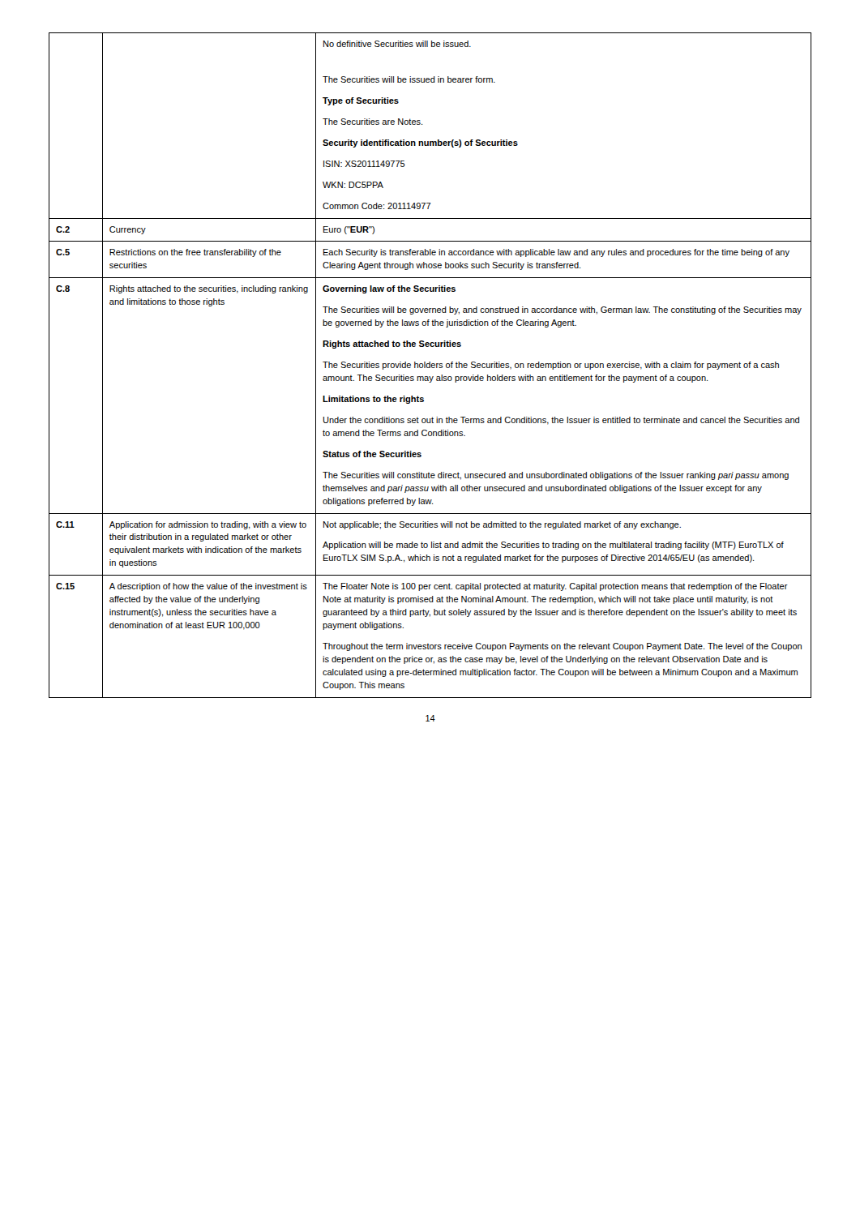| | | No definitive Securities will be issued. The Securities will be issued in bearer form. Type of Securities The Securities are Notes. Security identification number(s) of Securities ISIN: XS2011149775 WKN: DC5PPA Common Code: 201114977 |
| C.2 | Currency | Euro (" EUR ") |
| C.5 | Restrictions on the free transferability of the securities | Each Security is transferable in accordance with applicable law and any rules and procedures for the time being of any Clearing Agent through whose books such Security is transferred. |
| C.8 | Rights attached to the securities, including ranking and limitations to those rights | Governing law of the Securities The Securities will be governed by, and construed in accordance with, German law. The constituting of the Securities may be governed by the laws of the jurisdiction of the Clearing Agent. Rights attached to the Securities The Securities provide holders of the Securities, on redemption or upon exercise, with a claim for payment of a cash amount. The Securities may also provide holders with an entitlement for the payment of a coupon. Limitations to the rights Under the conditions set out in the Terms and Conditions, the Issuer is entitled to terminate and cancel the Securities and to amend the Terms and Conditions. Status of the Securities The Securities will constitute direct, unsecured and unsubordinated obligations of the Issuer ranking pari passu among themselves and pari passu with all other unsecured and unsubordinated obligations of the Issuer except for any obligations preferred by law. |
| C.11 | Application for admission to trading, with a view to their distribution in a regulated market or other equivalent markets with indication of the markets in questions | Not applicable; the Securities will not be admitted to the regulated market of any exchange. Application will be made to list and admit the Securities to trading on the multilateral trading facility (MTF) EuroTLX of EuroTLX SIM S.p.A., which is not a regulated market for the purposes of Directive 2014/65/EU (as amended). |
| C.15 | A description of how the value of the investment is affected by the value of the underlying instrument(s), unless the securities have a denomination of at least EUR 100,000 | The Floater Note is 100 per cent. capital protected at maturity. Capital protection means that redemption of the Floater Note at maturity is promised at the Nominal Amount. The redemption, which will not take place until maturity, is not guaranteed by a third party, but solely assured by the Issuer and is therefore dependent on the Issuer's ability to meet its payment obligations. Throughout the term investors receive Coupon Payments on the relevant Coupon Payment Date. The level of the Coupon is dependent on the price or, as the case may be, level of the Underlying on the relevant Observation Date and is calculated using a pre-determined multiplication factor. The Coupon will be between a Minimum Coupon and a Maximum Coupon. This means |
14